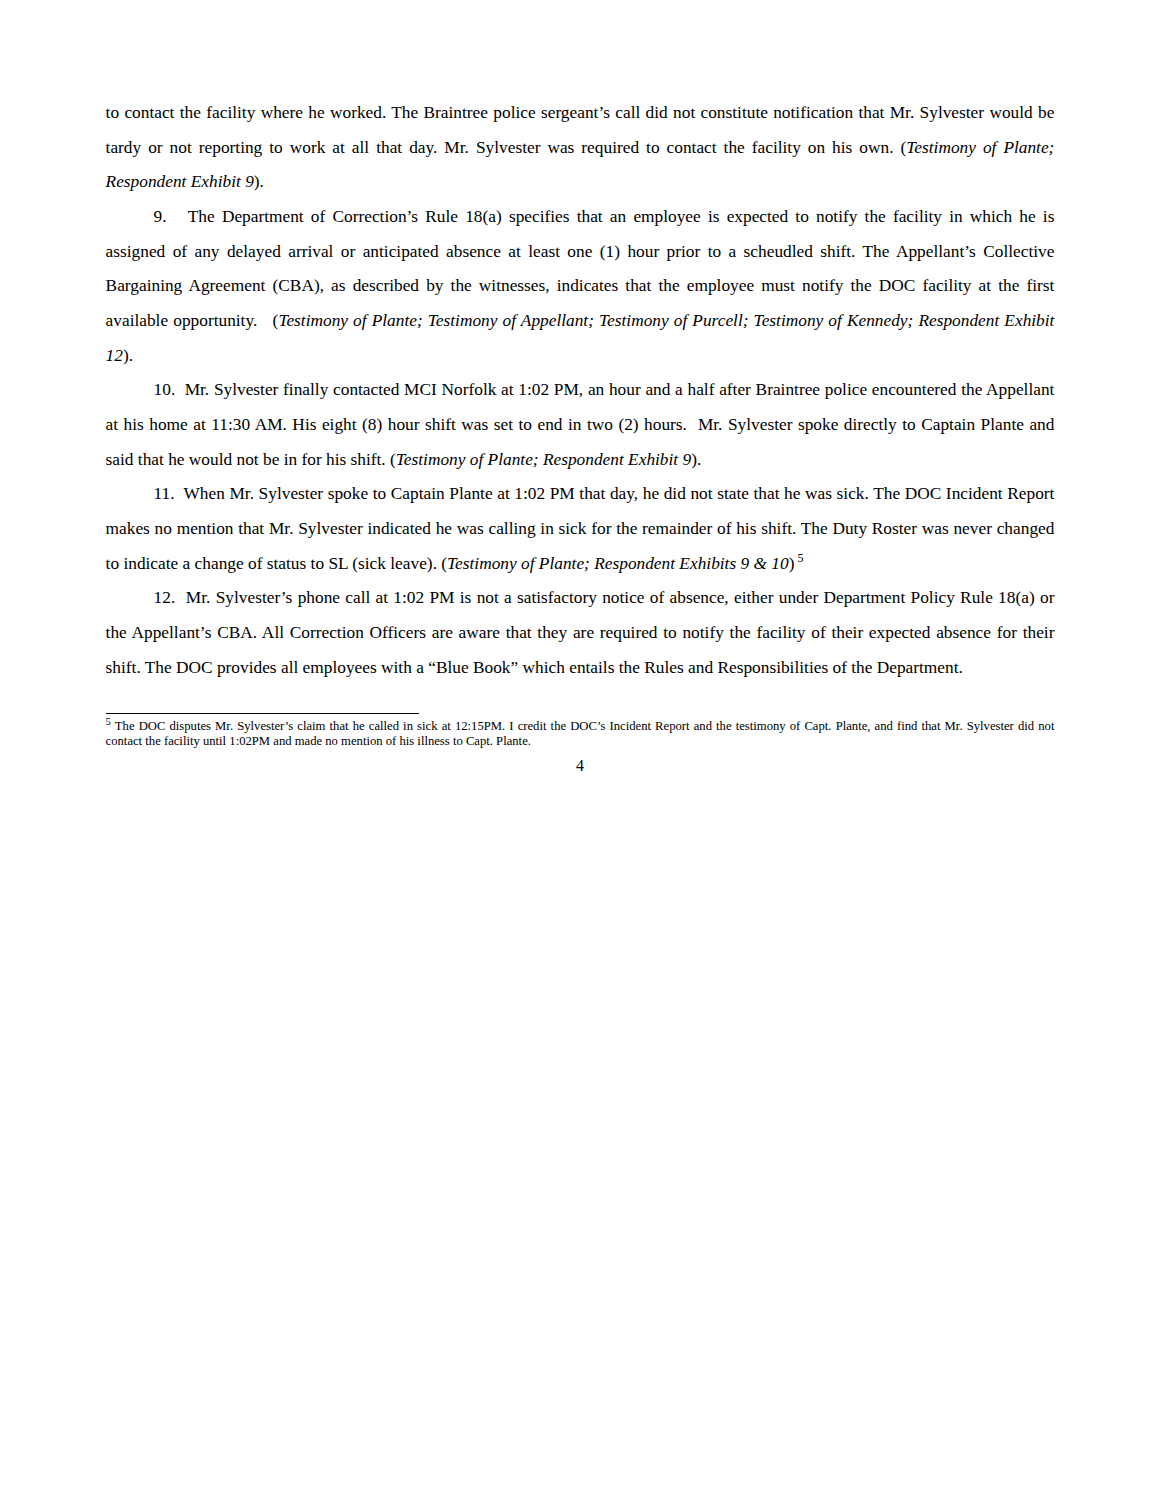to contact the facility where he worked. The Braintree police sergeant’s call did not constitute notification that Mr. Sylvester would be tardy or not reporting to work at all that day. Mr. Sylvester was required to contact the facility on his own. (Testimony of Plante; Respondent Exhibit 9).
9. The Department of Correction’s Rule 18(a) specifies that an employee is expected to notify the facility in which he is assigned of any delayed arrival or anticipated absence at least one (1) hour prior to a scheudled shift. The Appellant’s Collective Bargaining Agreement (CBA), as described by the witnesses, indicates that the employee must notify the DOC facility at the first available opportunity. (Testimony of Plante; Testimony of Appellant; Testimony of Purcell; Testimony of Kennedy; Respondent Exhibit 12).
10. Mr. Sylvester finally contacted MCI Norfolk at 1:02 PM, an hour and a half after Braintree police encountered the Appellant at his home at 11:30 AM. His eight (8) hour shift was set to end in two (2) hours. Mr. Sylvester spoke directly to Captain Plante and said that he would not be in for his shift. (Testimony of Plante; Respondent Exhibit 9).
11. When Mr. Sylvester spoke to Captain Plante at 1:02 PM that day, he did not state that he was sick. The DOC Incident Report makes no mention that Mr. Sylvester indicated he was calling in sick for the remainder of his shift. The Duty Roster was never changed to indicate a change of status to SL (sick leave). (Testimony of Plante; Respondent Exhibits 9 & 10) 5
12. Mr. Sylvester’s phone call at 1:02 PM is not a satisfactory notice of absence, either under Department Policy Rule 18(a) or the Appellant’s CBA. All Correction Officers are aware that they are required to notify the facility of their expected absence for their shift. The DOC provides all employees with a “Blue Book” which entails the Rules and Responsibilities of the Department.
5 The DOC disputes Mr. Sylvester’s claim that he called in sick at 12:15PM. I credit the DOC’s Incident Report and the testimony of Capt. Plante, and find that Mr. Sylvester did not contact the facility until 1:02PM and made no mention of his illness to Capt. Plante.
4